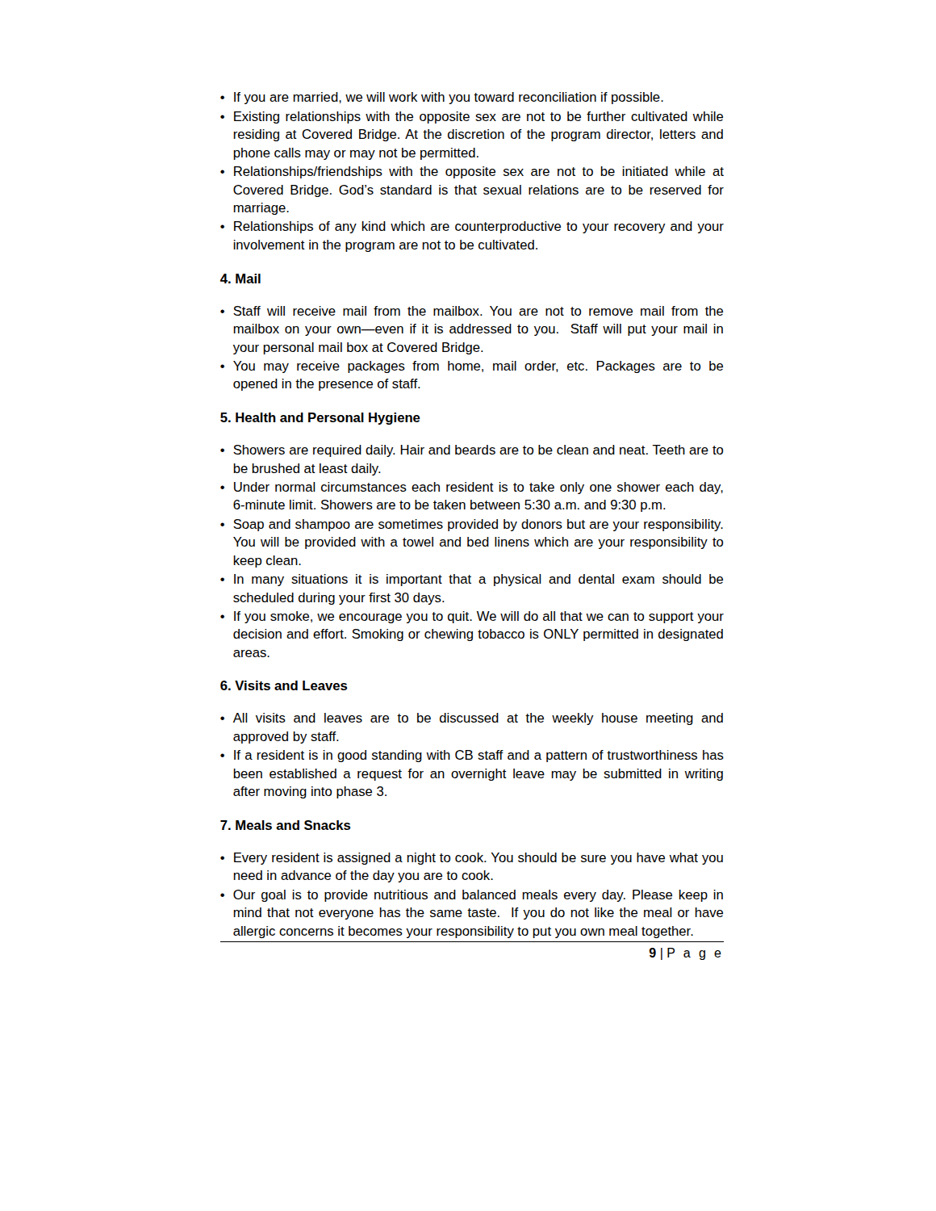If you are married, we will work with you toward reconciliation if possible.
Existing relationships with the opposite sex are not to be further cultivated while residing at Covered Bridge. At the discretion of the program director, letters and phone calls may or may not be permitted.
Relationships/friendships with the opposite sex are not to be initiated while at Covered Bridge. God’s standard is that sexual relations are to be reserved for marriage.
Relationships of any kind which are counterproductive to your recovery and your involvement in the program are not to be cultivated.
4. Mail
Staff will receive mail from the mailbox. You are not to remove mail from the mailbox on your own—even if it is addressed to you. Staff will put your mail in your personal mail box at Covered Bridge.
You may receive packages from home, mail order, etc. Packages are to be opened in the presence of staff.
5. Health and Personal Hygiene
Showers are required daily. Hair and beards are to be clean and neat. Teeth are to be brushed at least daily.
Under normal circumstances each resident is to take only one shower each day, 6-minute limit. Showers are to be taken between 5:30 a.m. and 9:30 p.m.
Soap and shampoo are sometimes provided by donors but are your responsibility. You will be provided with a towel and bed linens which are your responsibility to keep clean.
In many situations it is important that a physical and dental exam should be scheduled during your first 30 days.
If you smoke, we encourage you to quit. We will do all that we can to support your decision and effort. Smoking or chewing tobacco is ONLY permitted in designated areas.
6. Visits and Leaves
All visits and leaves are to be discussed at the weekly house meeting and approved by staff.
If a resident is in good standing with CB staff and a pattern of trustworthiness has been established a request for an overnight leave may be submitted in writing after moving into phase 3.
7. Meals and Snacks
Every resident is assigned a night to cook. You should be sure you have what you need in advance of the day you are to cook.
Our goal is to provide nutritious and balanced meals every day. Please keep in mind that not everyone has the same taste. If you do not like the meal or have allergic concerns it becomes your responsibility to put you own meal together.
9 | P a g e